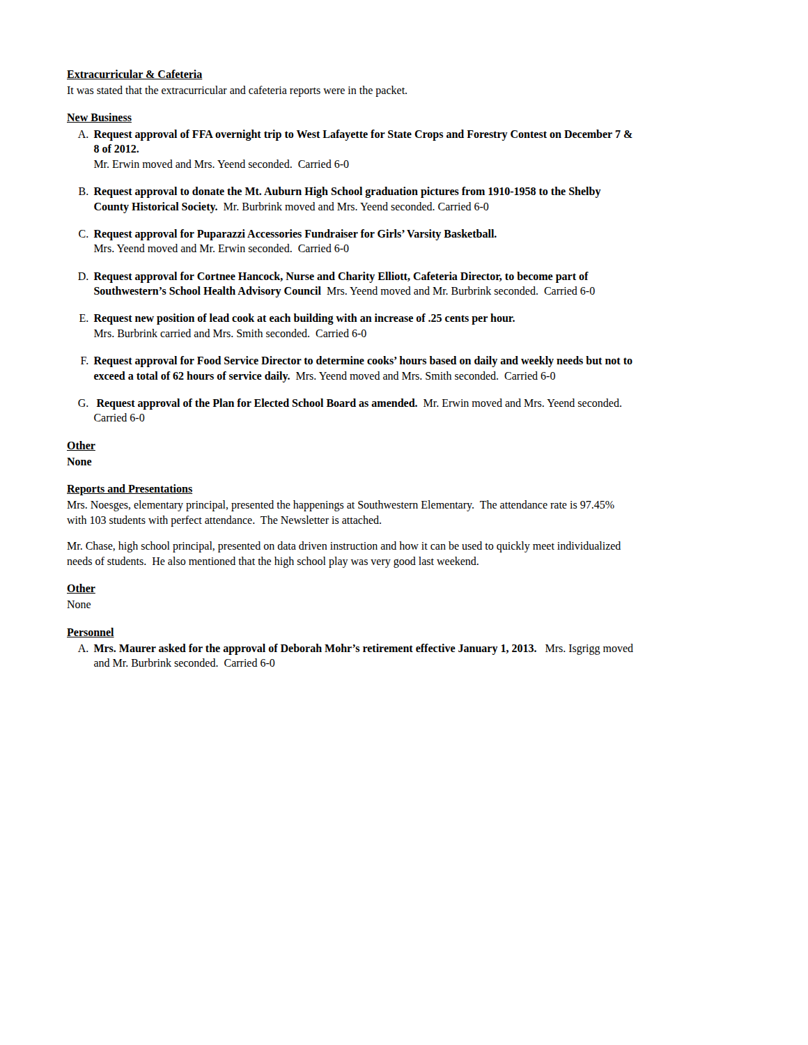Extracurricular & Cafeteria
It was stated that the extracurricular and cafeteria reports were in the packet.
New Business
Request approval of FFA overnight trip to West Lafayette for State Crops and Forestry Contest on December 7 & 8 of 2012.
Mr. Erwin moved and Mrs. Yeend seconded. Carried 6-0
Request approval to donate the Mt. Auburn High School graduation pictures from 1910-1958 to the Shelby County Historical Society. Mr. Burbrink moved and Mrs. Yeend seconded. Carried 6-0
Request approval for Puparazzi Accessories Fundraiser for Girls’ Varsity Basketball.
Mrs. Yeend moved and Mr. Erwin seconded. Carried 6-0
Request approval for Cortnee Hancock, Nurse and Charity Elliott, Cafeteria Director, to become part of Southwestern’s School Health Advisory Council Mrs. Yeend moved and Mr. Burbrink seconded. Carried 6-0
Request new position of lead cook at each building with an increase of .25 cents per hour.
Mrs. Burbrink carried and Mrs. Smith seconded. Carried 6-0
Request approval for Food Service Director to determine cooks’ hours based on daily and weekly needs but not to exceed a total of 62 hours of service daily. Mrs. Yeend moved and Mrs. Smith seconded. Carried 6-0
Request approval of the Plan for Elected School Board as amended. Mr. Erwin moved and Mrs. Yeend seconded. Carried 6-0
Other
None
Reports and Presentations
Mrs. Noesges, elementary principal, presented the happenings at Southwestern Elementary. The attendance rate is 97.45% with 103 students with perfect attendance. The Newsletter is attached.
Mr. Chase, high school principal, presented on data driven instruction and how it can be used to quickly meet individualized needs of students. He also mentioned that the high school play was very good last weekend.
Other
None
Personnel
Mrs. Maurer asked for the approval of Deborah Mohr’s retirement effective January 1, 2013. Mrs. Isgrigg moved and Mr. Burbrink seconded. Carried 6-0